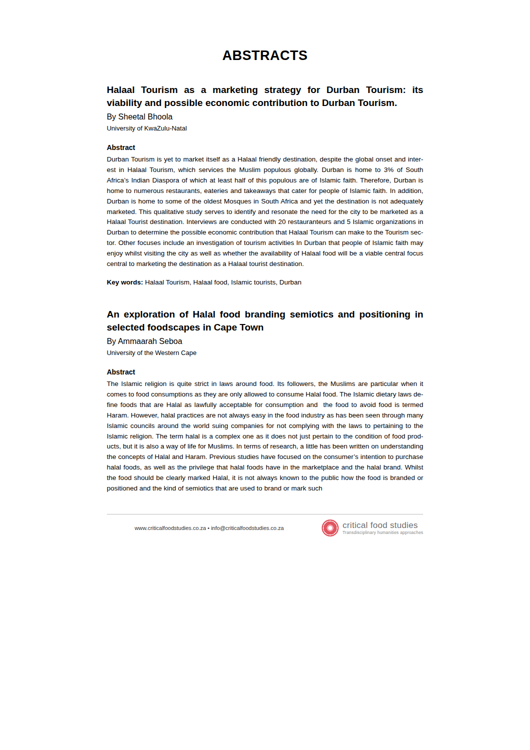ABSTRACTS
Halaal Tourism as a marketing strategy for Durban Tourism: its viability and possible economic contribution to Durban Tourism.
By Sheetal Bhoola
University of KwaZulu-Natal
Abstract
Durban Tourism is yet to market itself as a Halaal friendly destination, despite the global onset and interest in Halaal Tourism, which services the Muslim populous globally. Durban is home to 3% of South Africa’s Indian Diaspora of which at least half of this populous are of Islamic faith. Therefore, Durban is home to numerous restaurants, eateries and takeaways that cater for people of Islamic faith. In addition, Durban is home to some of the oldest Mosques in South Africa and yet the destination is not adequately marketed. This qualitative study serves to identify and resonate the need for the city to be marketed as a Halaal Tourist destination. Interviews are conducted with 20 restauranteurs and 5 Islamic organizations in Durban to determine the possible economic contribution that Halaal Tourism can make to the Tourism sector. Other focuses include an investigation of tourism activities In Durban that people of Islamic faith may enjoy whilst visiting the city as well as whether the availability of Halaal food will be a viable central focus central to marketing the destination as a Halaal tourist destination.
Key words: Halaal Tourism, Halaal food, Islamic tourists, Durban
An exploration of Halal food branding semiotics and positioning in selected foodscapes in Cape Town
By Ammaarah Seboa
University of the Western Cape
Abstract
The Islamic religion is quite strict in laws around food. Its followers, the Muslims are particular when it comes to food consumptions as they are only allowed to consume Halal food. The Islamic dietary laws define foods that are Halal as lawfully acceptable for consumption and the food to avoid food is termed Haram. However, halal practices are not always easy in the food industry as has been seen through many Islamic councils around the world suing companies for not complying with the laws to pertaining to the Islamic religion. The term halal is a complex one as it does not just pertain to the condition of food products, but it is also a way of life for Muslims. In terms of research, a little has been written on understanding the concepts of Halal and Haram. Previous studies have focused on the consumer’s intention to purchase halal foods, as well as the privilege that halal foods have in the marketplace and the halal brand. Whilst the food should be clearly marked Halal, it is not always known to the public how the food is branded or positioned and the kind of semiotics that are used to brand or mark such
www.criticalfoodstudies.co.za • info@criticalfoodstudies.co.za
critical food studies
Transdisciplinary humanities approaches